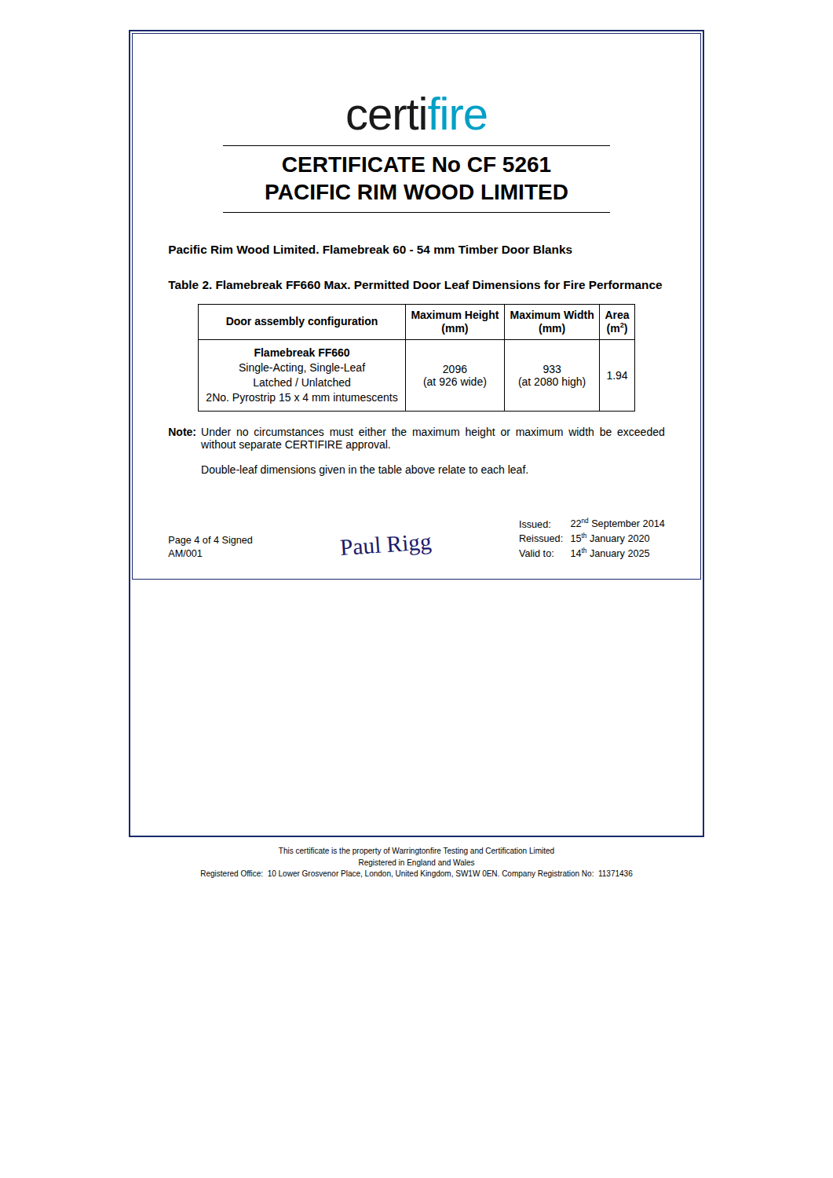certi fire
CERTIFICATE No CF 5261
PACIFIC RIM WOOD LIMITED
Pacific Rim Wood Limited. Flamebreak 60 - 54 mm Timber Door Blanks
Table 2. Flamebreak FF660 Max. Permitted Door Leaf Dimensions for Fire Performance
| Door assembly configuration | Maximum Height (mm) | Maximum Width (mm) | Area (m 2 ) |
| --- | --- | --- | --- |
| Flamebreak FF660 Single-Acting, Single-Leaf Latched / Unlatched 2No. Pyrostrip 15 x 4 mm intumescents | 2096 (at 926 wide) | 933 (at 2080 high) | 1.94 |
Note:
Under no circumstances must either the maximum height or maximum width be exceeded without separate CERTIFIRE approval.
Double-leaf dimensions given in the table above relate to each leaf.
Page 4 of 4 Signed
AM/001
Paul Rigg
Issued: 22nd September 2014
Reissued: 15th January 2020
Valid to: 14th January 2025
This certificate is the property of Warringtonfire Testing and Certification Limited
Registered in England and Wales
Registered Office: 10 Lower Grosvenor Place, London, United Kingdom, SW1W 0EN. Company Registration No: 11371436